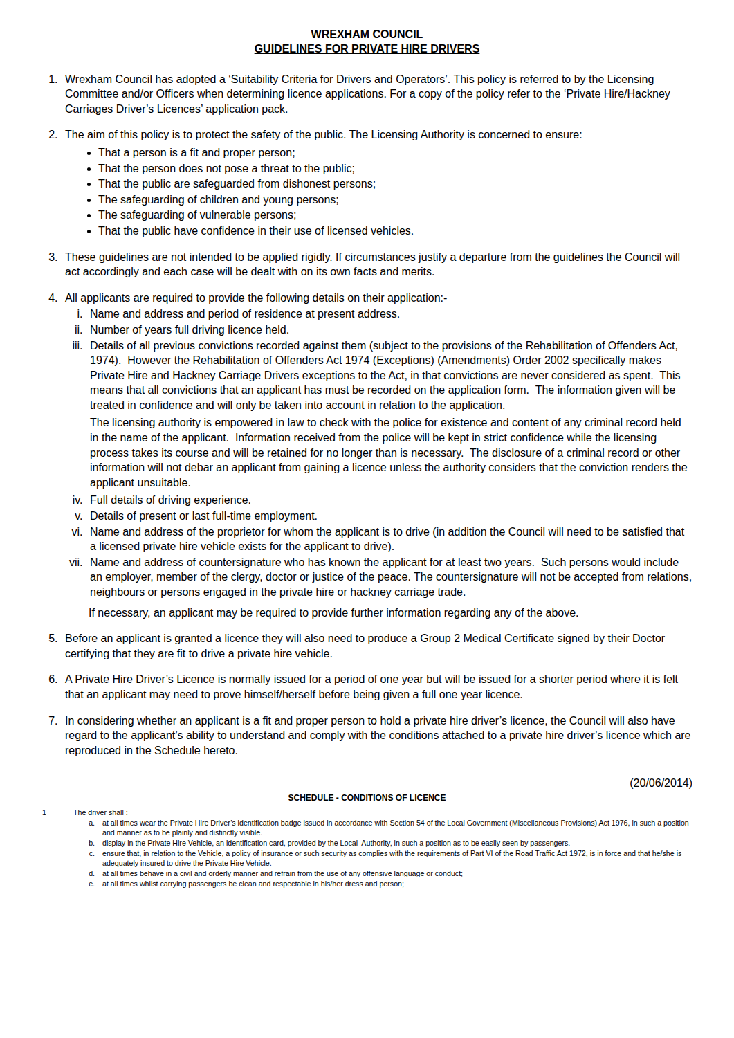WREXHAM COUNCIL
GUIDELINES FOR PRIVATE HIRE DRIVERS
Wrexham Council has adopted a ‘Suitability Criteria for Drivers and Operators’. This policy is referred to by the Licensing Committee and/or Officers when determining licence applications. For a copy of the policy refer to the ‘Private Hire/Hackney Carriages Driver’s Licences’ application pack.
The aim of this policy is to protect the safety of the public. The Licensing Authority is concerned to ensure:
That a person is a fit and proper person;
That the person does not pose a threat to the public;
That the public are safeguarded from dishonest persons;
The safeguarding of children and young persons;
The safeguarding of vulnerable persons;
That the public have confidence in their use of licensed vehicles.
These guidelines are not intended to be applied rigidly. If circumstances justify a departure from the guidelines the Council will act accordingly and each case will be dealt with on its own facts and merits.
All applicants are required to provide the following details on their application:-
Name and address and period of residence at present address.
Number of years full driving licence held.
Details of all previous convictions recorded against them (subject to the provisions of the Rehabilitation of Offenders Act, 1974). However the Rehabilitation of Offenders Act 1974 (Exceptions) (Amendments) Order 2002 specifically makes Private Hire and Hackney Carriage Drivers exceptions to the Act, in that convictions are never considered as spent. This means that all convictions that an applicant has must be recorded on the application form. The information given will be treated in confidence and will only be taken into account in relation to the application.
The licensing authority is empowered in law to check with the police for existence and content of any criminal record held in the name of the applicant. Information received from the police will be kept in strict confidence while the licensing process takes its course and will be retained for no longer than is necessary. The disclosure of a criminal record or other information will not debar an applicant from gaining a licence unless the authority considers that the conviction renders the applicant unsuitable.
Full details of driving experience.
Details of present or last full-time employment.
Name and address of the proprietor for whom the applicant is to drive (in addition the Council will need to be satisfied that a licensed private hire vehicle exists for the applicant to drive).
Name and address of countersignature who has known the applicant for at least two years. Such persons would include an employer, member of the clergy, doctor or justice of the peace. The countersignature will not be accepted from relations, neighbours or persons engaged in the private hire or hackney carriage trade.
If necessary, an applicant may be required to provide further information regarding any of the above.
Before an applicant is granted a licence they will also need to produce a Group 2 Medical Certificate signed by their Doctor certifying that they are fit to drive a private hire vehicle.
A Private Hire Driver’s Licence is normally issued for a period of one year but will be issued for a shorter period where it is felt that an applicant may need to prove himself/herself before being given a full one year licence.
In considering whether an applicant is a fit and proper person to hold a private hire driver’s licence, the Council will also have regard to the applicant’s ability to understand and comply with the conditions attached to a private hire driver’s licence which are reproduced in the Schedule hereto.
(20/06/2014)
SCHEDULE - CONDITIONS OF LICENCE
| 1 | The driver shall : at all times wear the Private Hire Driver’s identification badge issued in accordance with Section 54 of the Local Government (Miscellaneous Provisions) Act 1976, in such a position and manner as to be plainly and distinctly visible. display in the Private Hire Vehicle, an identification card, provided by the Local Authority, in such a position as to be easily seen by passengers. ensure that, in relation to the Vehicle, a policy of insurance or such security as complies with the requirements of Part VI of the Road Traffic Act 1972, is in force and that he/she is adequately insured to drive the Private Hire Vehicle. at all times behave in a civil and orderly manner and refrain from the use of any offensive language or conduct; at all times whilst carrying passengers be clean and respectable in his/her dress and person; |